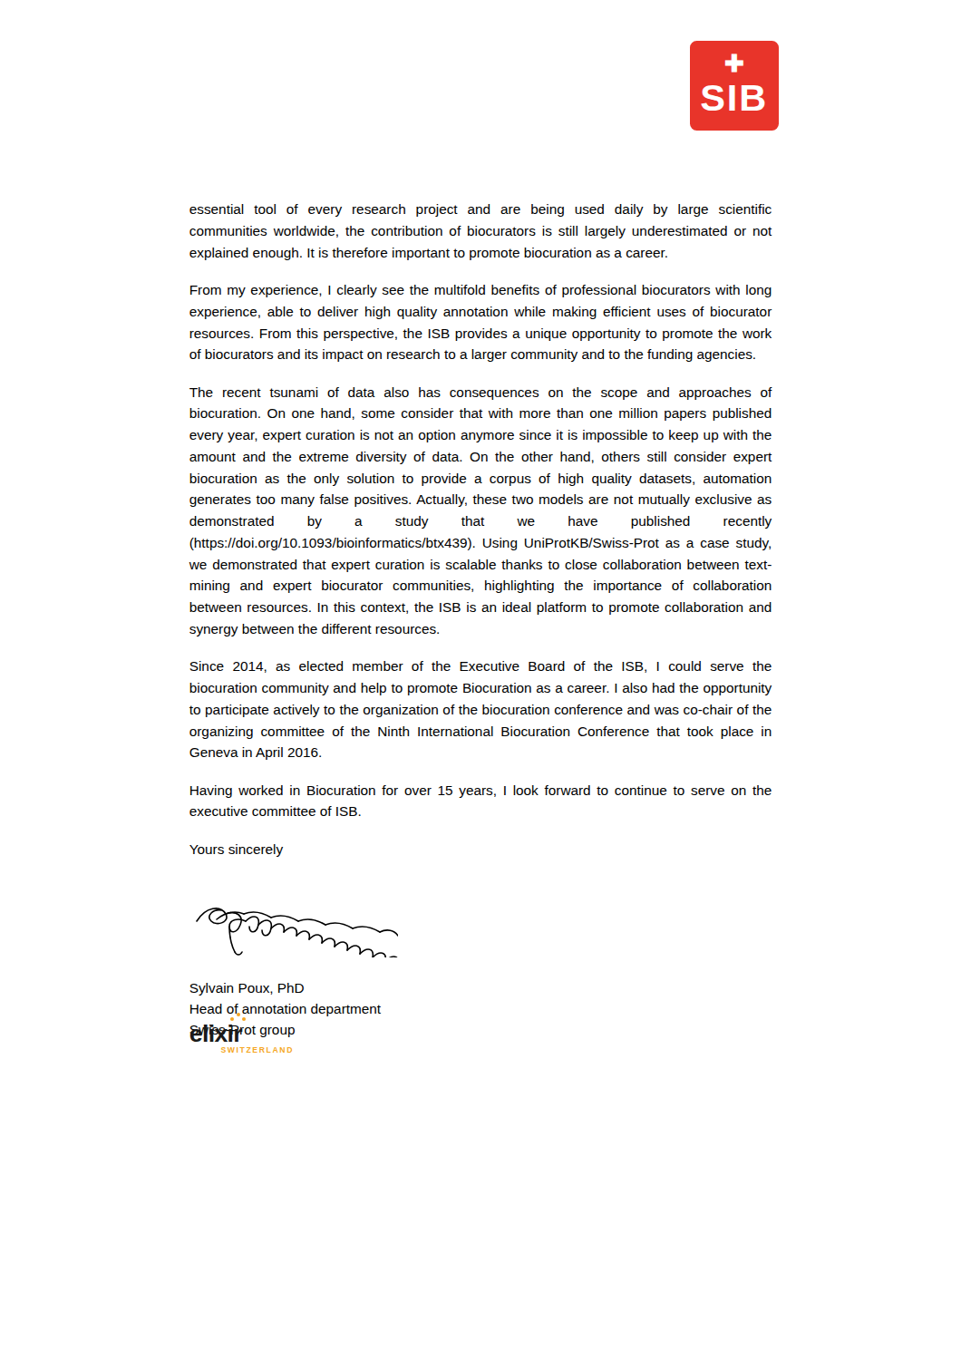✚ SIB
essential tool of every research project and are being used daily by large scientific communities worldwide, the contribution of biocurators is still largely underestimated or not explained enough. It is therefore important to promote biocuration as a career.
From my experience, I clearly see the multifold benefits of professional biocurators with long experience, able to deliver high quality annotation while making efficient uses of biocurator resources. From this perspective, the ISB provides a unique opportunity to promote the work of biocurators and its impact on research to a larger community and to the funding agencies.
The recent tsunami of data also has consequences on the scope and approaches of biocuration. On one hand, some consider that with more than one million papers published every year, expert curation is not an option anymore since it is impossible to keep up with the amount and the extreme diversity of data. On the other hand, others still consider expert biocuration as the only solution to provide a corpus of high quality datasets, automation generates too many false positives. Actually, these two models are not mutually exclusive as demonstrated by a study that we have published recently (https://doi.org/10.1093/bioinformatics/btx439). Using UniProtKB/Swiss-Prot as a case study, we demonstrated that expert curation is scalable thanks to close collaboration between text-mining and expert biocurator communities, highlighting the importance of collaboration between resources. In this context, the ISB is an ideal platform to promote collaboration and synergy between the different resources.
Since 2014, as elected member of the Executive Board of the ISB, I could serve the biocuration community and help to promote Biocuration as a career. I also had the opportunity to participate actively to the organization of the biocuration conference and was co-chair of the organizing committee of the Ninth International Biocuration Conference that took place in Geneva in April 2016.
Having worked in Biocuration for over 15 years, I look forward to continue to serve on the executive committee of ISB.
Yours sincerely
Sylvain Poux, PhD
Head of annotation department
Swiss-Prot group
elixir
SWITZERLAND